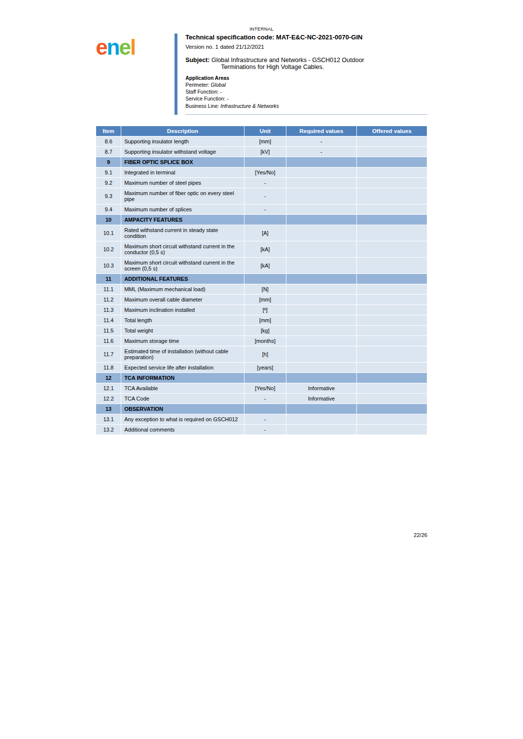INTERNAL
enel
Technical specification code: MAT-E&C-NC-2021-0070-GIN
Version no. 1 dated 21/12/2021
Subject: Global Infrastructure and Networks - GSCH012 Outdoor Terminations for High Voltage Cables.
Application Areas
Perimeter: Global
Staff Function: -
Service Function: -
Business Line: Infrastructure & Networks
| Item | Description | Unit | Required values | Offered values |
| --- | --- | --- | --- | --- |
| 8.6 | Supporting insulator length | [mm] | - | |
| 8.7 | Supporting insulator withstand voltage | [kV] | - | |
| 9 | FIBER OPTIC SPLICE BOX | | | |
| 9.1 | Integrated in terminal | [Yes/No] | | |
| 9.2 | Maximum number of steel pipes | - | | |
| 9.3 | Maximum number of fiber optic on every steel pipe | - | | |
| 9.4 | Maximum number of splices | - | | |
| 10 | AMPACITY FEATURES | | | |
| 10.1 | Rated withstand current in steady state condition | [A] | | |
| 10.2 | Maximum short circuit withstand current in the conductor (0,5 s) | [kA] | | |
| 10.3 | Maximum short circuit withstand current in the screen (0,5 s) | [kA] | | |
| 11 | ADDITIONAL FEATURES | | | |
| 11.1 | MML (Maximum mechanical load) | [N] | | |
| 11.2 | Maximum overall cable diameter | [mm] | | |
| 11.3 | Maximum inclination installed | [º] | | |
| 11.4 | Total length | [mm] | | |
| 11.5 | Total weight | [kg] | | |
| 11.6 | Maximum storage time | [months] | | |
| 11.7 | Estimated time of installation (without cable preparation) | [h] | | |
| 11.8 | Expected service life after installation | [years] | | |
| 12 | TCA INFORMATION | | | |
| 12.1 | TCA Available | [Yes/No] | Informative | |
| 12.2 | TCA Code | - | Informative | |
| 13 | OBSERVATION | | | |
| 13.1 | Any exception to what is required on GSCH012 | - | | |
| 13.2 | Additional comments | - | | |
22/26